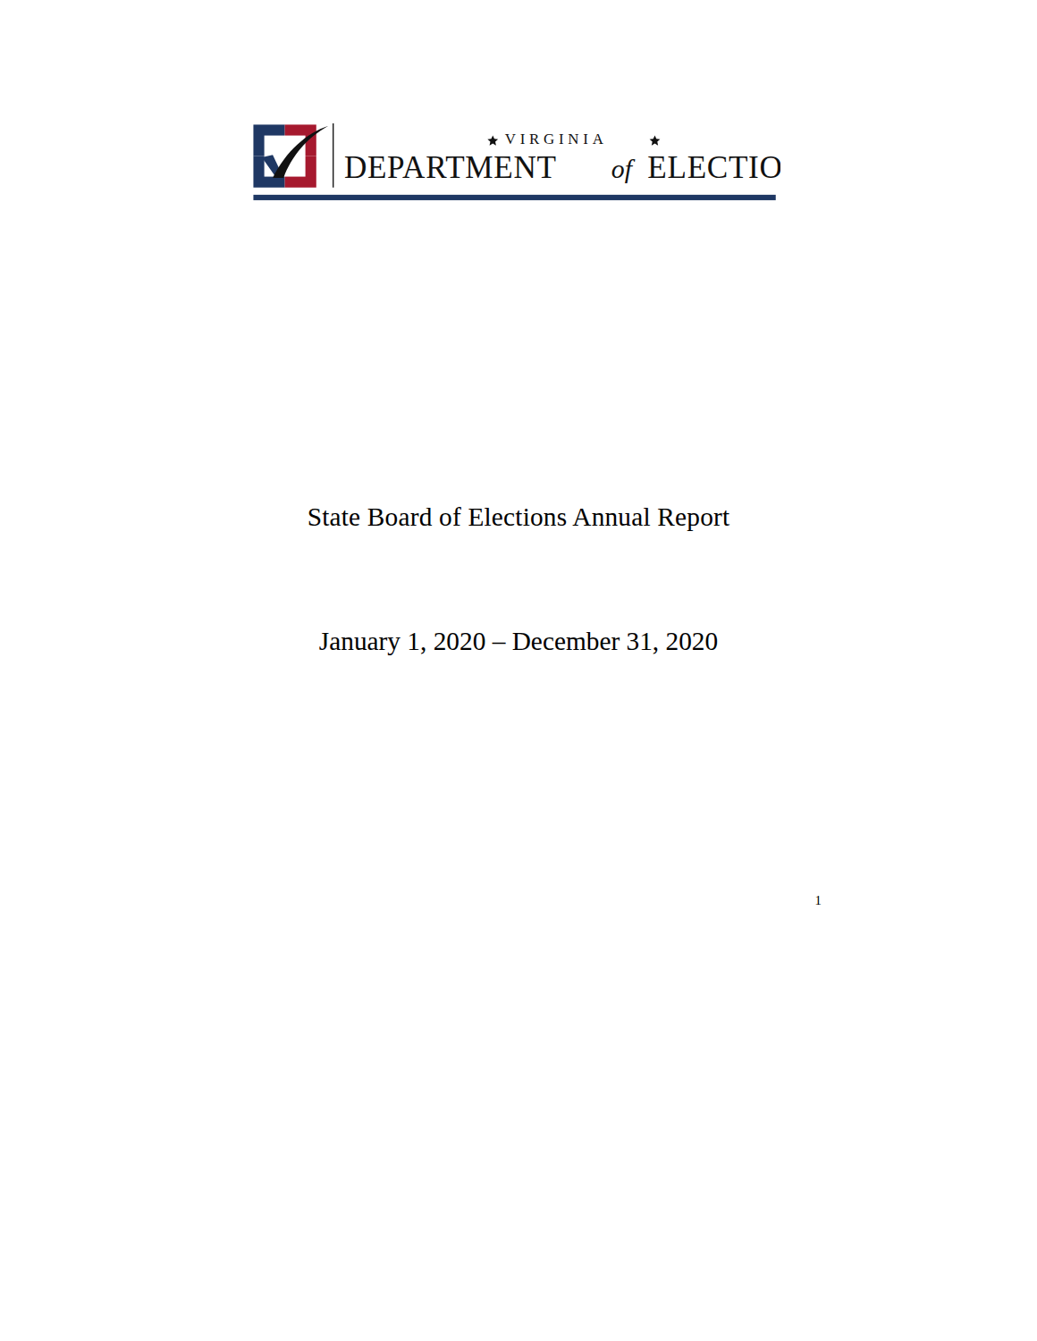VIRGINIA DEPARTMENT of ELECTIONS
State Board of Elections Annual Report
January 1, 2020 – December 31, 2020
1